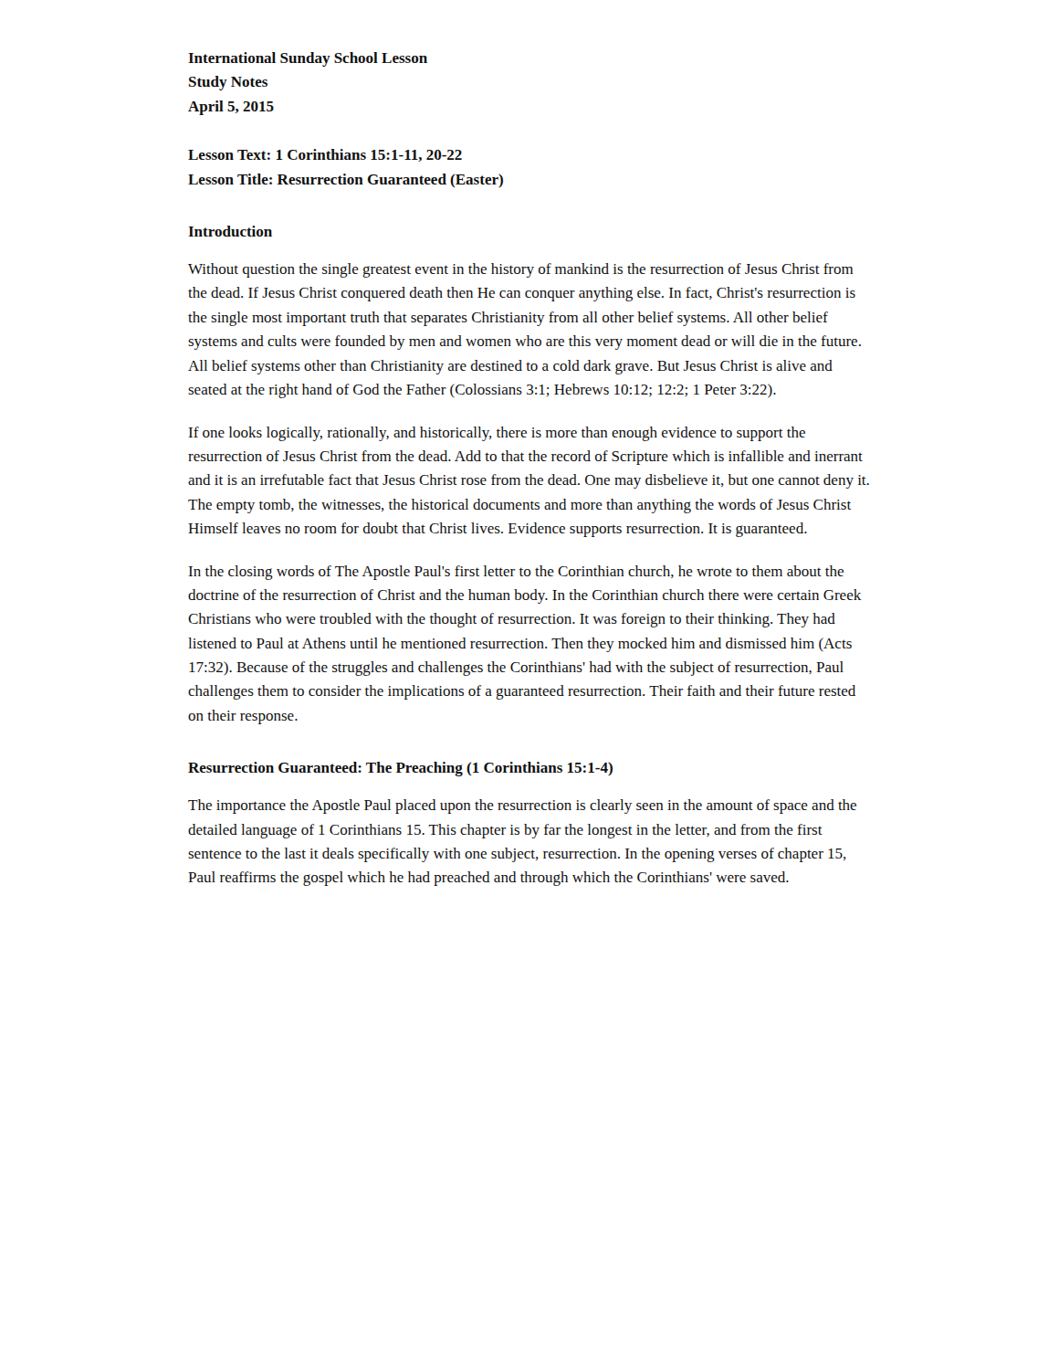International Sunday School Lesson
Study Notes
April 5, 2015
Lesson Text: 1 Corinthians 15:1-11, 20-22
Lesson Title: Resurrection Guaranteed (Easter)
Introduction
Without question the single greatest event in the history of mankind is the resurrection of Jesus Christ from the dead. If Jesus Christ conquered death then He can conquer anything else. In fact, Christ's resurrection is the single most important truth that separates Christianity from all other belief systems. All other belief systems and cults were founded by men and women who are this very moment dead or will die in the future. All belief systems other than Christianity are destined to a cold dark grave. But Jesus Christ is alive and seated at the right hand of God the Father (Colossians 3:1; Hebrews 10:12; 12:2; 1 Peter 3:22).
If one looks logically, rationally, and historically, there is more than enough evidence to support the resurrection of Jesus Christ from the dead. Add to that the record of Scripture which is infallible and inerrant and it is an irrefutable fact that Jesus Christ rose from the dead. One may disbelieve it, but one cannot deny it. The empty tomb, the witnesses, the historical documents and more than anything the words of Jesus Christ Himself leaves no room for doubt that Christ lives. Evidence supports resurrection. It is guaranteed.
In the closing words of The Apostle Paul's first letter to the Corinthian church, he wrote to them about the doctrine of the resurrection of Christ and the human body. In the Corinthian church there were certain Greek Christians who were troubled with the thought of resurrection. It was foreign to their thinking. They had listened to Paul at Athens until he mentioned resurrection. Then they mocked him and dismissed him (Acts 17:32). Because of the struggles and challenges the Corinthians' had with the subject of resurrection, Paul challenges them to consider the implications of a guaranteed resurrection. Their faith and their future rested on their response.
Resurrection Guaranteed: The Preaching (1 Corinthians 15:1-4)
The importance the Apostle Paul placed upon the resurrection is clearly seen in the amount of space and the detailed language of 1 Corinthians 15. This chapter is by far the longest in the letter, and from the first sentence to the last it deals specifically with one subject, resurrection. In the opening verses of chapter 15, Paul reaffirms the gospel which he had preached and through which the Corinthians' were saved.